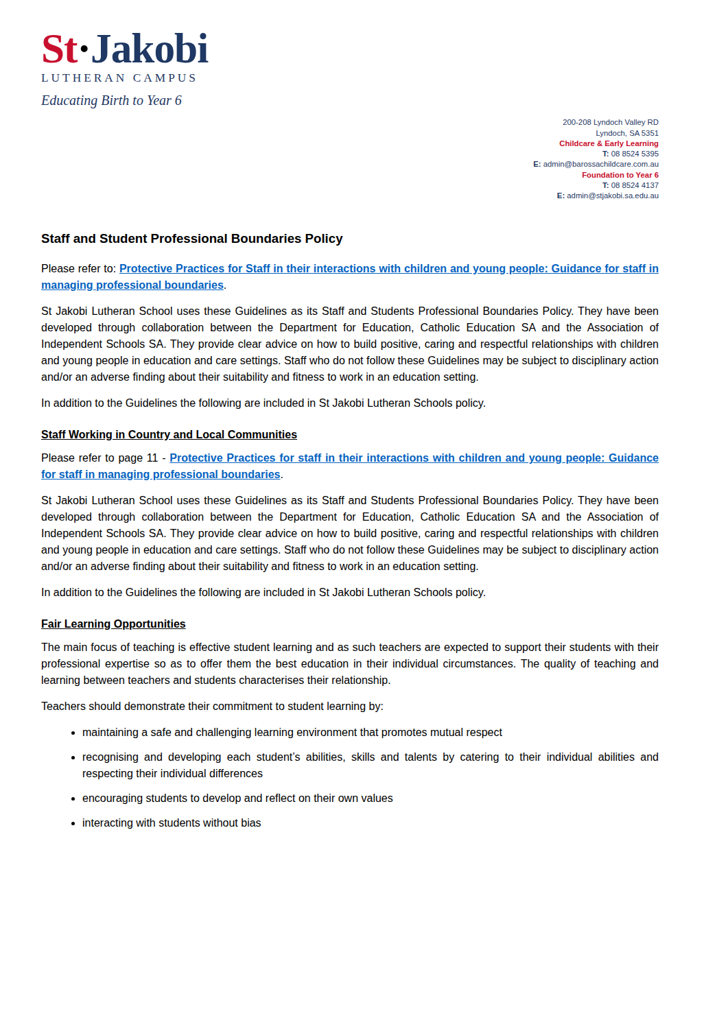St·Jakobi
LUTHERAN CAMPUS
Educating Birth to Year 6
200-208 Lyndoch Valley RD
Lyndoch, SA 5351
Childcare & Early Learning
T: 08 8524 5395
E: admin@barossachildcare.com.au
Foundation to Year 6
T: 08 8524 4137
E: admin@stjakobi.sa.edu.au
Staff and Student Professional Boundaries Policy
Please refer to: Protective Practices for Staff in their interactions with children and young people: Guidance for staff in managing professional boundaries.
St Jakobi Lutheran School uses these Guidelines as its Staff and Students Professional Boundaries Policy. They have been developed through collaboration between the Department for Education, Catholic Education SA and the Association of Independent Schools SA. They provide clear advice on how to build positive, caring and respectful relationships with children and young people in education and care settings. Staff who do not follow these Guidelines may be subject to disciplinary action and/or an adverse finding about their suitability and fitness to work in an education setting.
In addition to the Guidelines the following are included in St Jakobi Lutheran Schools policy.
Staff Working in Country and Local Communities
Please refer to page 11 - Protective Practices for staff in their interactions with children and young people: Guidance for staff in managing professional boundaries.
St Jakobi Lutheran School uses these Guidelines as its Staff and Students Professional Boundaries Policy. They have been developed through collaboration between the Department for Education, Catholic Education SA and the Association of Independent Schools SA. They provide clear advice on how to build positive, caring and respectful relationships with children and young people in education and care settings. Staff who do not follow these Guidelines may be subject to disciplinary action and/or an adverse finding about their suitability and fitness to work in an education setting.
In addition to the Guidelines the following are included in St Jakobi Lutheran Schools policy.
Fair Learning Opportunities
The main focus of teaching is effective student learning and as such teachers are expected to support their students with their professional expertise so as to offer them the best education in their individual circumstances. The quality of teaching and learning between teachers and students characterises their relationship.
Teachers should demonstrate their commitment to student learning by:
maintaining a safe and challenging learning environment that promotes mutual respect
recognising and developing each student’s abilities, skills and talents by catering to their individual abilities and respecting their individual differences
encouraging students to develop and reflect on their own values
interacting with students without bias